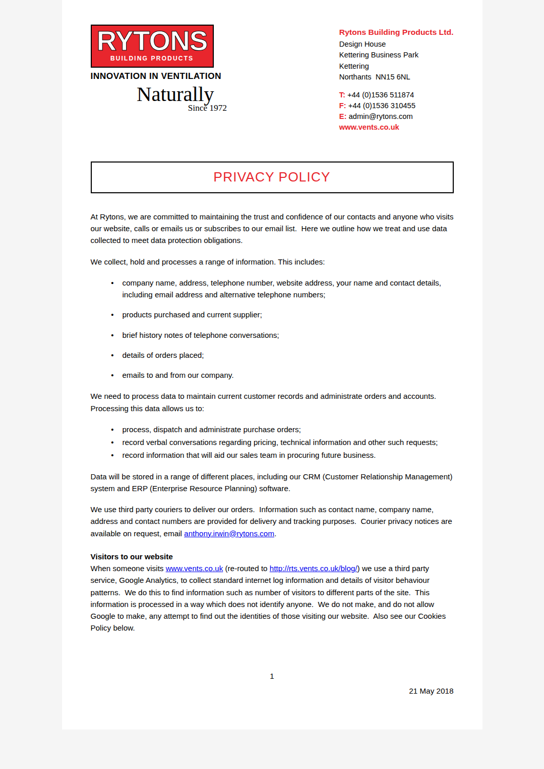RYTONS
BUILDING PRODUCTS
INNOVATION IN VENTILATION
Naturally
Since 1972
Rytons Building Products Ltd.
Design House
Kettering Business Park
Kettering
Northants NN15 6NL
T: +44 (0)1536 511874
F: +44 (0)1536 310455
E: admin@rytons.com
www.vents.co.uk
PRIVACY POLICY
At Rytons, we are committed to maintaining the trust and confidence of our contacts and anyone who visits our website, calls or emails us or subscribes to our email list. Here we outline how we treat and use data collected to meet data protection obligations.
We collect, hold and processes a range of information. This includes:
company name, address, telephone number, website address, your name and contact details, including email address and alternative telephone numbers;
products purchased and current supplier;
brief history notes of telephone conversations;
details of orders placed;
emails to and from our company.
We need to process data to maintain current customer records and administrate orders and accounts. Processing this data allows us to:
process, dispatch and administrate purchase orders;
record verbal conversations regarding pricing, technical information and other such requests;
record information that will aid our sales team in procuring future business.
Data will be stored in a range of different places, including our CRM (Customer Relationship Management) system and ERP (Enterprise Resource Planning) software.
We use third party couriers to deliver our orders. Information such as contact name, company name, address and contact numbers are provided for delivery and tracking purposes. Courier privacy notices are available on request, email anthony.irwin@rytons.com.
Visitors to our website
When someone visits www.vents.co.uk (re-routed to http://rts.vents.co.uk/blog/) we use a third party service, Google Analytics, to collect standard internet log information and details of visitor behaviour patterns. We do this to find information such as number of visitors to different parts of the site. This information is processed in a way which does not identify anyone. We do not make, and do not allow Google to make, any attempt to find out the identities of those visiting our website. Also see our Cookies Policy below.
1
21 May 2018